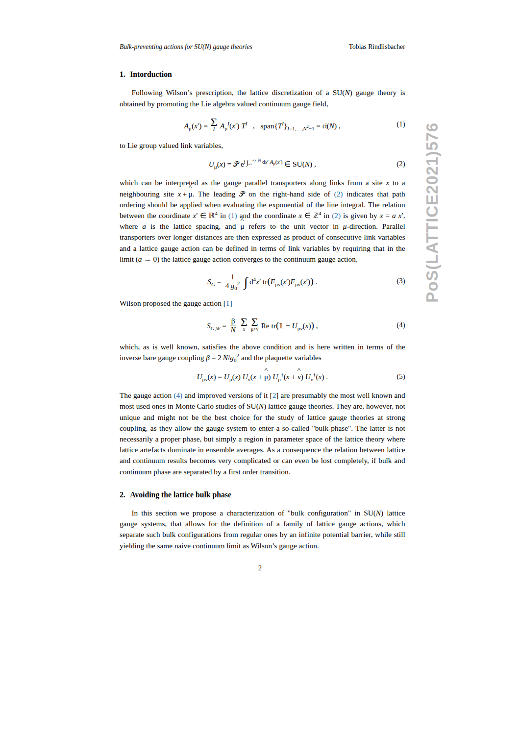Bulk-preventing actions for SU(N) gauge theories
Tobias Rindlisbacher
PoS(LATTICE2021)576
1. Intorduction
Following Wilson’s prescription, the lattice discretization of a SU(N) gauge theory is obtained by promoting the Lie algebra valued continuum gauge field,
Aμ(x′) = ΣI AμI(x′) TI , span{TI}I=1,…,N2−1 = 𝔠𝔦(N) , (1)
to Lie group valued link variables,
Uμ(x) = 𝒫 ei ∫axa(x+μ) dx′ Aμ(x′) ∈ SU(N) , (2)
which can be interpreted as the gauge parallel transporters along links from a site x to a neighbouring site x + μ. The leading 𝒫 on the right-hand side of (2) indicates that path ordering should be applied when evaluating the exponential of the line integral. The relation between the coordinate x′ ∈ ℝ4 in (1) and the coordinate x ∈ ℤ4 in (2) is given by x = a x′, where a is the lattice spacing, and μ refers to the unit vector in μ-direction. Parallel transporters over longer distances are then expressed as product of consecutive link variables and a lattice gauge action can be defined in terms of link variables by requiring that in the limit (a → 0) the lattice gauge action converges to the continuum gauge action,
SG = 14 g02 ∫ d4x′ tr(Fμν(x′)Fμν(x′)) . (3)
Wilson proposed the gauge action [1]
SG,W = βN Σx Σμ<ν Re tr(𝟙 − Uμν(x)) , (4)
which, as is well known, satisfies the above condition and is here written in terms of the inverse bare gauge coupling β = 2 N/g02 and the plaquette variables
Uμν(x) = Uμ(x) Uν(x + μ) Uμ†(x + ν) Uν†(x) . (5)
The gauge action (4) and improved versions of it [2] are presumably the most well known and most used ones in Monte Carlo studies of SU(N) lattice gauge theories. They are, however, not unique and might not be the best choice for the study of lattice gauge theories at strong coupling, as they allow the gauge system to enter a so-called "bulk-phase". The latter is not necessarily a proper phase, but simply a region in parameter space of the lattice theory where lattice artefacts dominate in ensemble averages. As a consequence the relation between lattice and continuum results becomes very complicated or can even be lost completely, if bulk and continuum phase are separated by a first order transition.
2. Avoiding the lattice bulk phase
In this section we propose a characterization of "bulk configuration" in SU(N) lattice gauge systems, that allows for the definition of a family of lattice gauge actions, which separate such bulk configurations from regular ones by an infinite potential barrier, while still yielding the same naive continuum limit as Wilson’s gauge action.
2